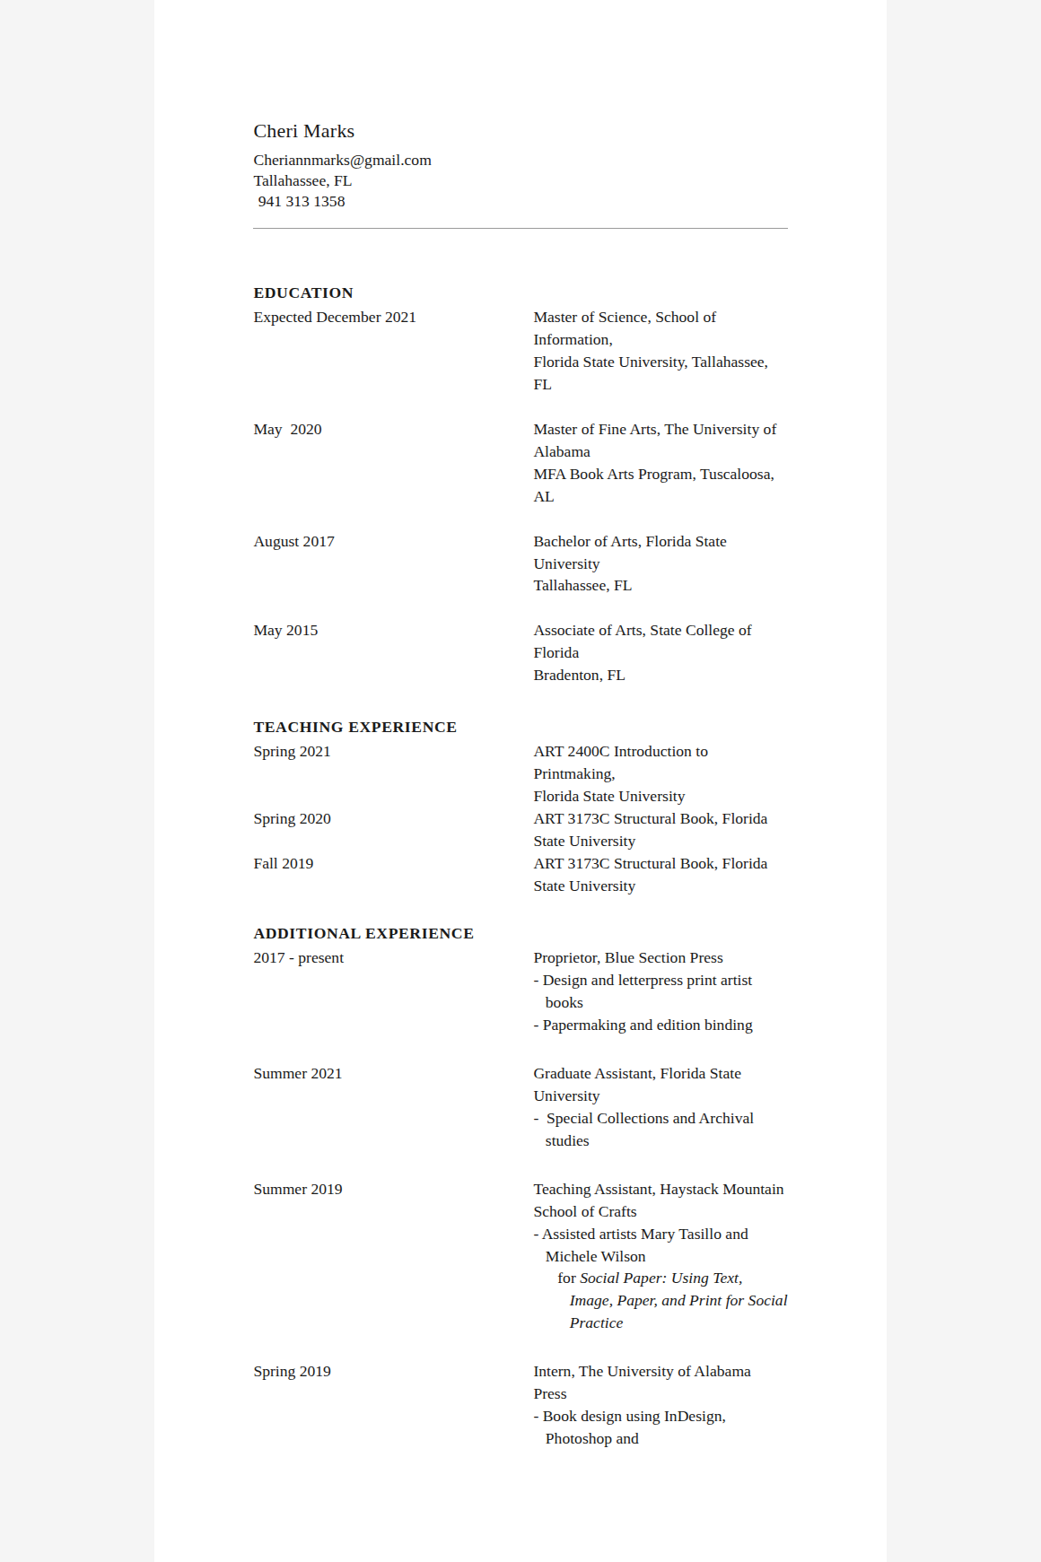Cheri Marks
Cheriannmarks@gmail.com Tallahassee, FL 941 313 1358
Education
| Expected December 2021 | Master of Science, School of Information, Florida State University, Tallahassee, FL |
| May 2020 | Master of Fine Arts, The University of Alabama MFA Book Arts Program, Tuscaloosa, AL |
| August 2017 | Bachelor of Arts, Florida State University Tallahassee, FL |
| May 2015 | Associate of Arts, State College of Florida Bradenton, FL |
Teaching Experience
| Spring 2021 | ART 2400C Introduction to Printmaking, Florida State University |
| Spring 2020 | ART 3173C Structural Book, Florida State University |
| Fall 2019 | ART 3173C Structural Book, Florida State University |
Additional Experience
| 2017 - present | Proprietor, Blue Section Press - Design and letterpress print artist books - Papermaking and edition binding |
| Summer 2021 | Graduate Assistant, Florida State University - Special Collections and Archival studies |
| Summer 2019 | Teaching Assistant, Haystack Mountain School of Crafts - Assisted artists Mary Tasillo and Michele Wilson for Social Paper: Using Text, Image, Paper, and Print for Social Practice |
| Spring 2019 | Intern, The University of Alabama Press - Book design using InDesign, Photoshop and |